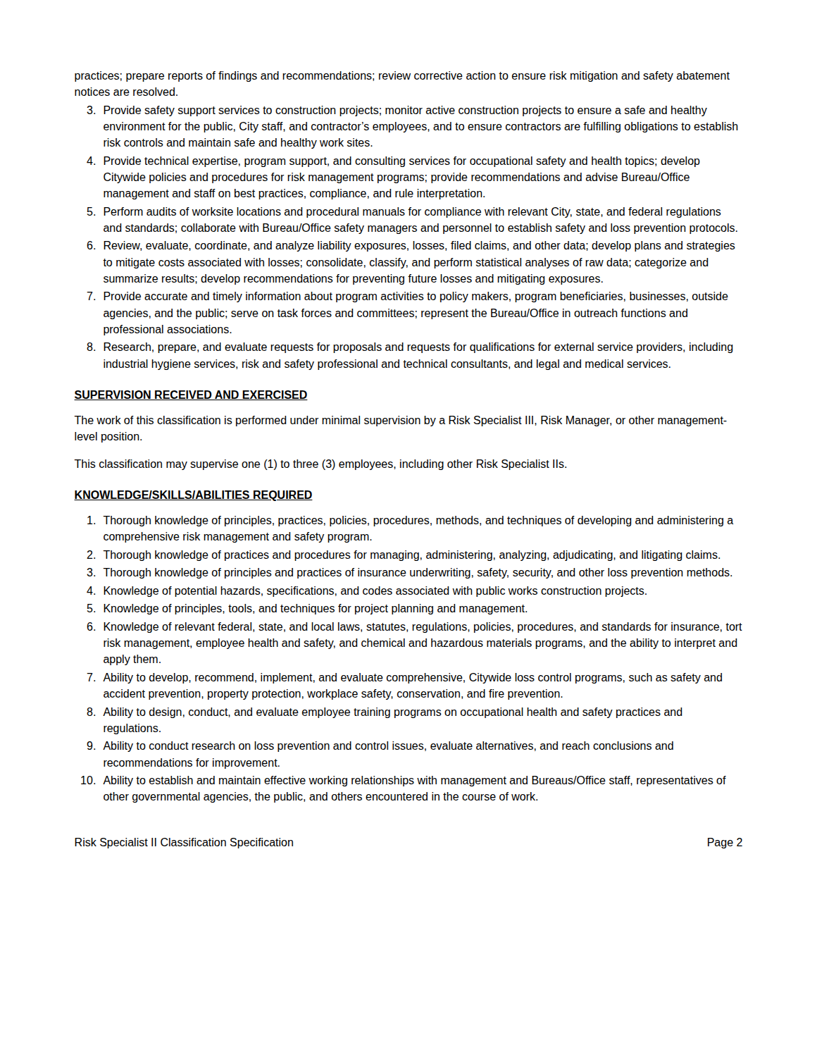practices; prepare reports of findings and recommendations; review corrective action to ensure risk mitigation and safety abatement notices are resolved.
Provide safety support services to construction projects; monitor active construction projects to ensure a safe and healthy environment for the public, City staff, and contractor’s employees, and to ensure contractors are fulfilling obligations to establish risk controls and maintain safe and healthy work sites.
Provide technical expertise, program support, and consulting services for occupational safety and health topics; develop Citywide policies and procedures for risk management programs; provide recommendations and advise Bureau/Office management and staff on best practices, compliance, and rule interpretation.
Perform audits of worksite locations and procedural manuals for compliance with relevant City, state, and federal regulations and standards; collaborate with Bureau/Office safety managers and personnel to establish safety and loss prevention protocols.
Review, evaluate, coordinate, and analyze liability exposures, losses, filed claims, and other data; develop plans and strategies to mitigate costs associated with losses; consolidate, classify, and perform statistical analyses of raw data; categorize and summarize results; develop recommendations for preventing future losses and mitigating exposures.
Provide accurate and timely information about program activities to policy makers, program beneficiaries, businesses, outside agencies, and the public; serve on task forces and committees; represent the Bureau/Office in outreach functions and professional associations.
Research, prepare, and evaluate requests for proposals and requests for qualifications for external service providers, including industrial hygiene services, risk and safety professional and technical consultants, and legal and medical services.
SUPERVISION RECEIVED AND EXERCISED
The work of this classification is performed under minimal supervision by a Risk Specialist III, Risk Manager, or other management-level position.
This classification may supervise one (1) to three (3) employees, including other Risk Specialist IIs.
KNOWLEDGE/SKILLS/ABILITIES REQUIRED
Thorough knowledge of principles, practices, policies, procedures, methods, and techniques of developing and administering a comprehensive risk management and safety program.
Thorough knowledge of practices and procedures for managing, administering, analyzing, adjudicating, and litigating claims.
Thorough knowledge of principles and practices of insurance underwriting, safety, security, and other loss prevention methods.
Knowledge of potential hazards, specifications, and codes associated with public works construction projects.
Knowledge of principles, tools, and techniques for project planning and management.
Knowledge of relevant federal, state, and local laws, statutes, regulations, policies, procedures, and standards for insurance, tort risk management, employee health and safety, and chemical and hazardous materials programs, and the ability to interpret and apply them.
Ability to develop, recommend, implement, and evaluate comprehensive, Citywide loss control programs, such as safety and accident prevention, property protection, workplace safety, conservation, and fire prevention.
Ability to design, conduct, and evaluate employee training programs on occupational health and safety practices and regulations.
Ability to conduct research on loss prevention and control issues, evaluate alternatives, and reach conclusions and recommendations for improvement.
Ability to establish and maintain effective working relationships with management and Bureaus/Office staff, representatives of other governmental agencies, the public, and others encountered in the course of work.
Risk Specialist II Classification Specification Page 2